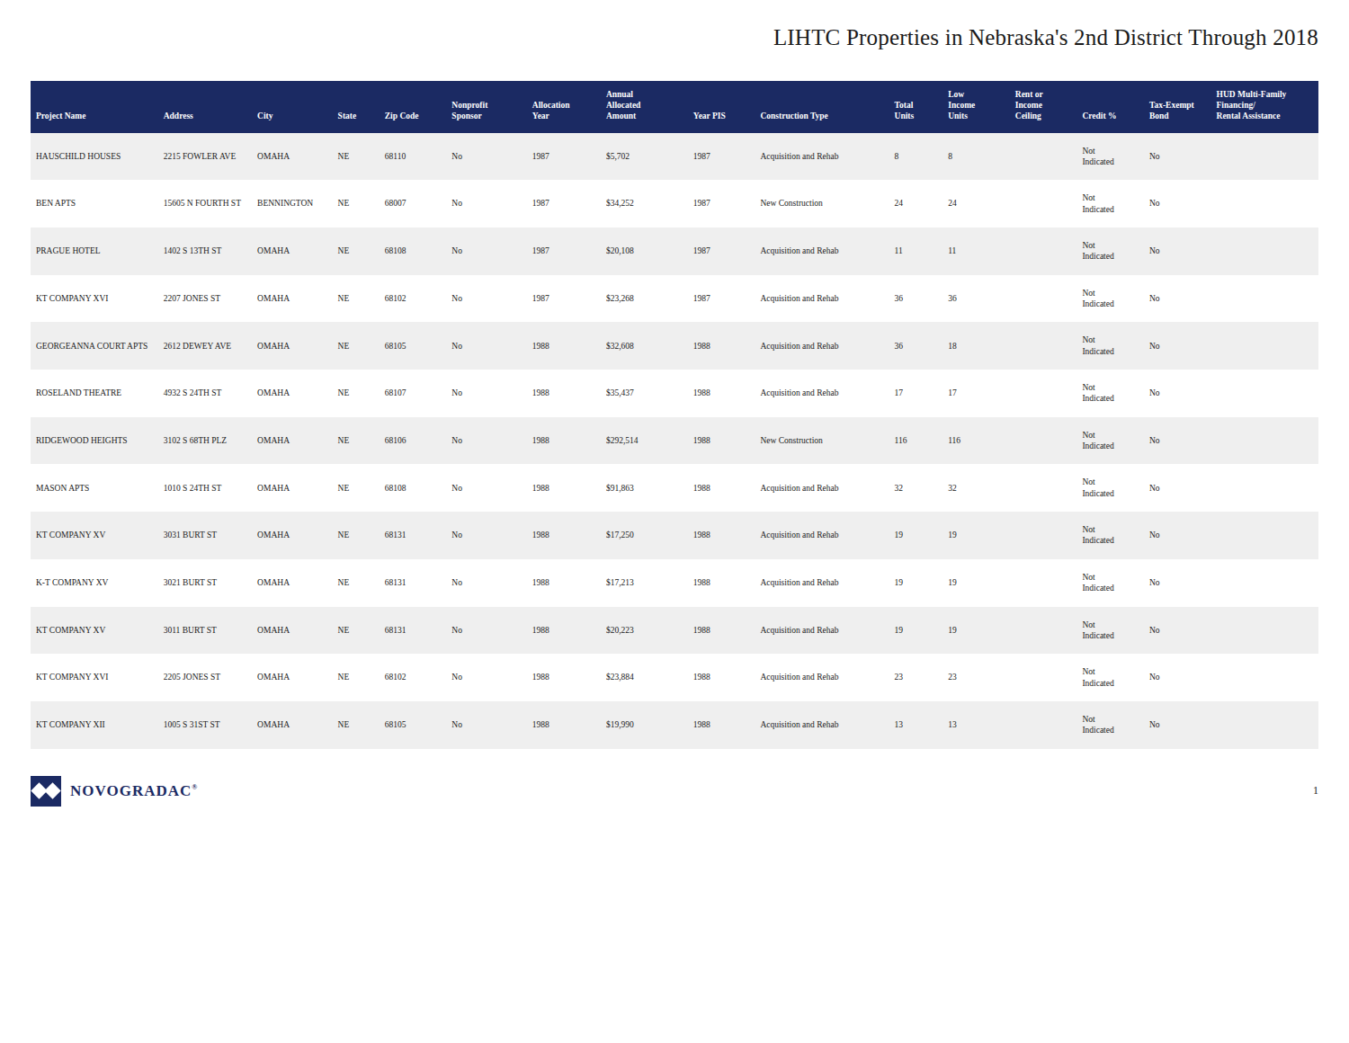LIHTC Properties in Nebraska's 2nd District Through 2018
| Project Name | Address | City | State | Zip Code | Nonprofit Sponsor | Allocation Year | Annual Allocated Amount | Year PIS | Construction Type | Total Units | Low Income Units | Rent or Income Ceiling | Credit % | Tax-Exempt Bond | HUD Multi-Family Financing/ Rental Assistance |
| --- | --- | --- | --- | --- | --- | --- | --- | --- | --- | --- | --- | --- | --- | --- | --- |
| HAUSCHILD HOUSES | 2215 FOWLER AVE | OMAHA | NE | 68110 | No | 1987 | $5,702 | 1987 | Acquisition and Rehab | 8 | 8 | | Not Indicated | No | |
| BEN APTS | 15605 N FOURTH ST | BENNINGTON | NE | 68007 | No | 1987 | $34,252 | 1987 | New Construction | 24 | 24 | | Not Indicated | No | |
| PRAGUE HOTEL | 1402 S 13TH ST | OMAHA | NE | 68108 | No | 1987 | $20,108 | 1987 | Acquisition and Rehab | 11 | 11 | | Not Indicated | No | |
| KT COMPANY XVI | 2207 JONES ST | OMAHA | NE | 68102 | No | 1987 | $23,268 | 1987 | Acquisition and Rehab | 36 | 36 | | Not Indicated | No | |
| GEORGEANNA COURT APTS | 2612 DEWEY AVE | OMAHA | NE | 68105 | No | 1988 | $32,608 | 1988 | Acquisition and Rehab | 36 | 18 | | Not Indicated | No | |
| ROSELAND THEATRE | 4932 S 24TH ST | OMAHA | NE | 68107 | No | 1988 | $35,437 | 1988 | Acquisition and Rehab | 17 | 17 | | Not Indicated | No | |
| RIDGEWOOD HEIGHTS | 3102 S 68TH PLZ | OMAHA | NE | 68106 | No | 1988 | $292,514 | 1988 | New Construction | 116 | 116 | | Not Indicated | No | |
| MASON APTS | 1010 S 24TH ST | OMAHA | NE | 68108 | No | 1988 | $91,863 | 1988 | Acquisition and Rehab | 32 | 32 | | Not Indicated | No | |
| KT COMPANY XV | 3031 BURT ST | OMAHA | NE | 68131 | No | 1988 | $17,250 | 1988 | Acquisition and Rehab | 19 | 19 | | Not Indicated | No | |
| K-T COMPANY XV | 3021 BURT ST | OMAHA | NE | 68131 | No | 1988 | $17,213 | 1988 | Acquisition and Rehab | 19 | 19 | | Not Indicated | No | |
| KT COMPANY XV | 3011 BURT ST | OMAHA | NE | 68131 | No | 1988 | $20,223 | 1988 | Acquisition and Rehab | 19 | 19 | | Not Indicated | No | |
| KT COMPANY XVI | 2205 JONES ST | OMAHA | NE | 68102 | No | 1988 | $23,884 | 1988 | Acquisition and Rehab | 23 | 23 | | Not Indicated | No | |
| KT COMPANY XII | 1005 S 31ST ST | OMAHA | NE | 68105 | No | 1988 | $19,990 | 1988 | Acquisition and Rehab | 13 | 13 | | Not Indicated | No | |
NOVOGRADAC®
1